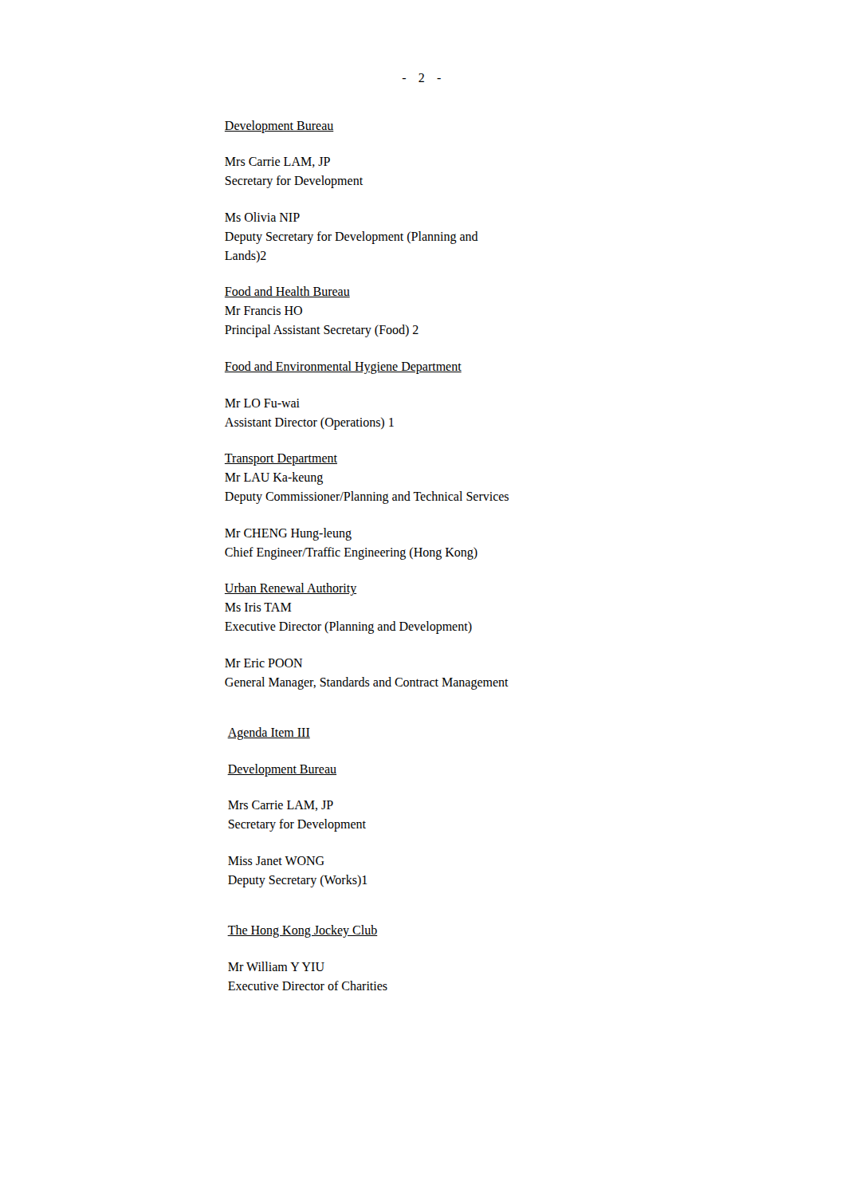- 2 -
Development Bureau
Mrs Carrie LAM, JP
Secretary for Development
Ms Olivia NIP
Deputy Secretary for Development (Planning and
Lands)2
Food and Health Bureau
Mr Francis HO
Principal Assistant Secretary (Food) 2
Food and Environmental Hygiene Department
Mr LO Fu-wai
Assistant Director (Operations) 1
Transport Department
Mr LAU Ka-keung
Deputy Commissioner/Planning and Technical Services
Mr CHENG Hung-leung
Chief Engineer/Traffic Engineering (Hong Kong)
Urban Renewal Authority
Ms Iris TAM
Executive Director (Planning and Development)
Mr Eric POON
General Manager, Standards and Contract Management
Agenda Item III
Development Bureau
Mrs Carrie LAM, JP
Secretary for Development
Miss Janet WONG
Deputy Secretary (Works)1
The Hong Kong Jockey Club
Mr William Y YIU
Executive Director of Charities